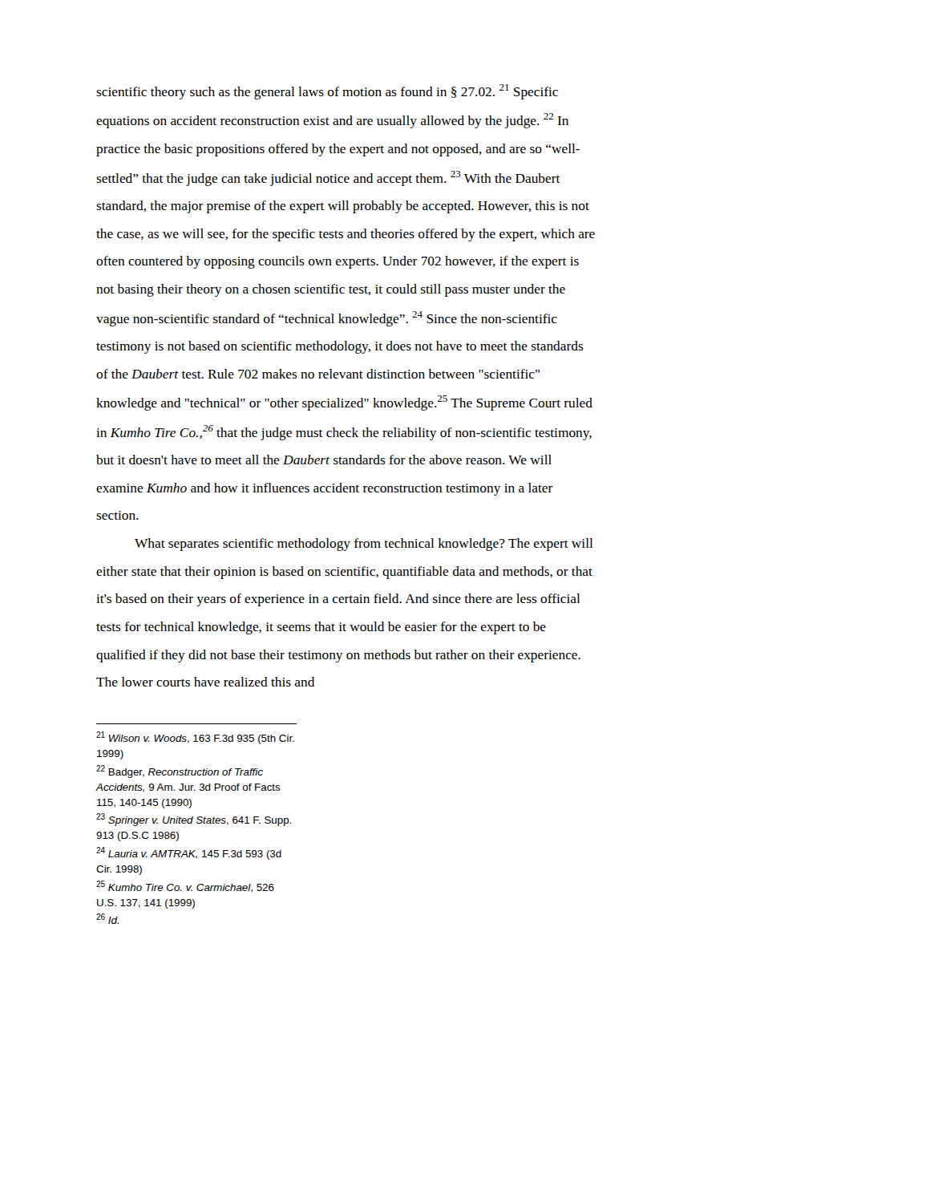scientific theory such as the general laws of motion as found in § 27.02. 21 Specific equations on accident reconstruction exist and are usually allowed by the judge. 22 In practice the basic propositions offered by the expert and not opposed, and are so “well-settled” that the judge can take judicial notice and accept them. 23 With the Daubert standard, the major premise of the expert will probably be accepted. However, this is not the case, as we will see, for the specific tests and theories offered by the expert, which are often countered by opposing councils own experts. Under 702 however, if the expert is not basing their theory on a chosen scientific test, it could still pass muster under the vague non-scientific standard of “technical knowledge”. 24 Since the non-scientific testimony is not based on scientific methodology, it does not have to meet the standards of the Daubert test. Rule 702 makes no relevant distinction between "scientific" knowledge and "technical" or "other specialized" knowledge.25 The Supreme Court ruled in Kumho Tire Co.,26 that the judge must check the reliability of non-scientific testimony, but it doesn't have to meet all the Daubert standards for the above reason. We will examine Kumho and how it influences accident reconstruction testimony in a later section.
What separates scientific methodology from technical knowledge? The expert will either state that their opinion is based on scientific, quantifiable data and methods, or that it's based on their years of experience in a certain field. And since there are less official tests for technical knowledge, it seems that it would be easier for the expert to be qualified if they did not base their testimony on methods but rather on their experience. The lower courts have realized this and
21 Wilson v. Woods, 163 F.3d 935 (5th Cir. 1999)
22 Badger, Reconstruction of Traffic Accidents, 9 Am. Jur. 3d Proof of Facts 115, 140-145 (1990)
23 Springer v. United States, 641 F. Supp. 913 (D.S.C 1986)
24 Lauria v. AMTRAK, 145 F.3d 593 (3d Cir. 1998)
25 Kumho Tire Co. v. Carmichael, 526 U.S. 137, 141 (1999)
26 Id.